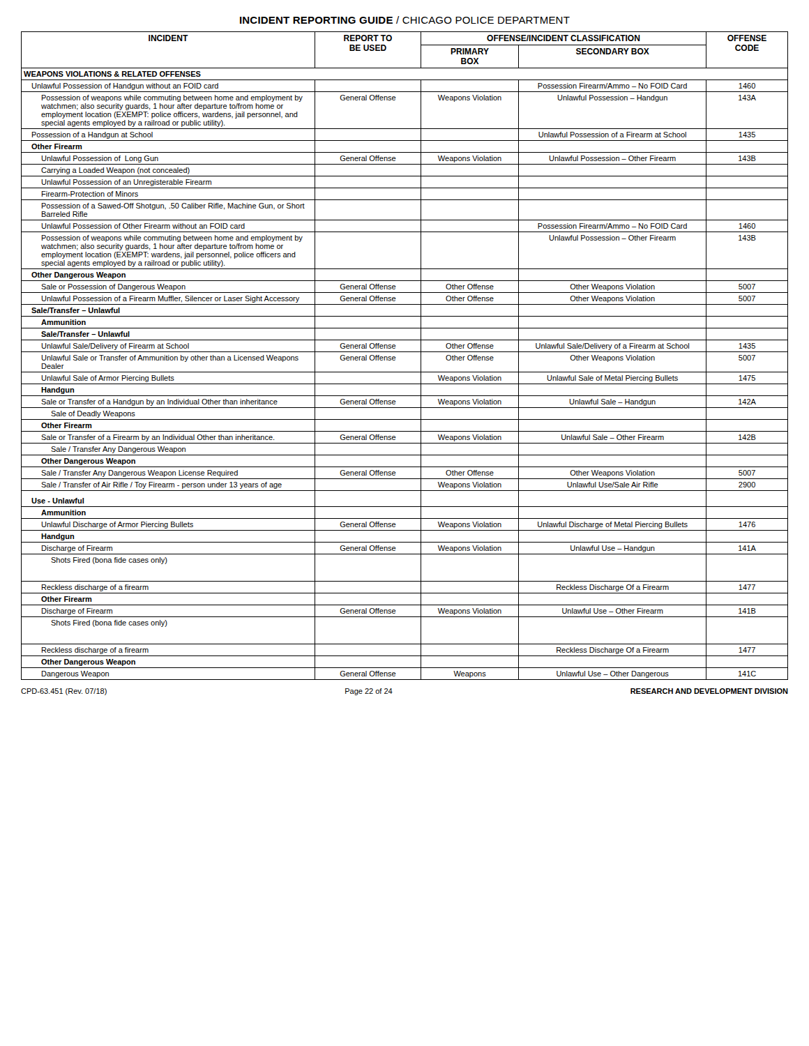INCIDENT REPORTING GUIDE / CHICAGO POLICE DEPARTMENT
| INCIDENT | REPORT TO BE USED | OFFENSE/INCIDENT CLASSIFICATION | OFFENSE CODE |
| --- | --- | --- | --- |
| PRIMARY BOX | SECONDARY BOX |
| WEAPONS VIOLATIONS & RELATED OFFENSES |
| Unlawful Possession of Handgun without an FOID card | | | Possession Firearm/Ammo – No FOID Card | 1460 |
| Possession of weapons while commuting between home and employment by watchmen; also security guards, 1 hour after departure to/from home or employment location (EXEMPT: police officers, wardens, jail personnel, and special agents employed by a railroad or public utility). | General Offense | Weapons Violation | Unlawful Possession – Handgun | 143A |
| Possession of a Handgun at School | | | Unlawful Possession of a Firearm at School | 1435 |
| Other Firearm | | | | |
| Unlawful Possession of Long Gun | General Offense | Weapons Violation | Unlawful Possession – Other Firearm | 143B |
| Carrying a Loaded Weapon (not concealed) | | | | |
| Unlawful Possession of an Unregisterable Firearm | | | | |
| Firearm-Protection of Minors | | | | |
| Possession of a Sawed-Off Shotgun, .50 Caliber Rifle, Machine Gun, or Short Barreled Rifle | | | | |
| Unlawful Possession of Other Firearm without an FOID card | | | Possession Firearm/Ammo – No FOID Card | 1460 |
| Possession of weapons while commuting between home and employment by watchmen; also security guards, 1 hour after departure to/from home or employment location (EXEMPT: wardens, jail personnel, police officers and special agents employed by a railroad or public utility). | | | Unlawful Possession – Other Firearm | 143B |
| Other Dangerous Weapon | | | | |
| Sale or Possession of Dangerous Weapon | General Offense | Other Offense | Other Weapons Violation | 5007 |
| Unlawful Possession of a Firearm Muffler, Silencer or Laser Sight Accessory | General Offense | Other Offense | Other Weapons Violation | 5007 |
| Sale/Transfer – Unlawful | | | | |
| Ammunition | | | | |
| Sale/Transfer – Unlawful | | | | |
| Unlawful Sale/Delivery of Firearm at School | General Offense | Other Offense | Unlawful Sale/Delivery of a Firearm at School | 1435 |
| Unlawful Sale or Transfer of Ammunition by other than a Licensed Weapons Dealer | General Offense | Other Offense | Other Weapons Violation | 5007 |
| Unlawful Sale of Armor Piercing Bullets | | Weapons Violation | Unlawful Sale of Metal Piercing Bullets | 1475 |
| Handgun | | | | |
| Sale or Transfer of a Handgun by an Individual Other than inheritance | General Offense | Weapons Violation | Unlawful Sale – Handgun | 142A |
| Sale of Deadly Weapons | | | | |
| Other Firearm | | | | |
| Sale or Transfer of a Firearm by an Individual Other than inheritance. | General Offense | Weapons Violation | Unlawful Sale – Other Firearm | 142B |
| Sale / Transfer Any Dangerous Weapon | | | | |
| Other Dangerous Weapon | | | | |
| Sale / Transfer Any Dangerous Weapon License Required | General Offense | Other Offense | Other Weapons Violation | 5007 |
| Sale / Transfer of Air Rifle / Toy Firearm - person under 13 years of age | | Weapons Violation | Unlawful Use/Sale Air Rifle | 2900 |
| Use - Unlawful | | | | |
| Ammunition | | | | |
| Unlawful Discharge of Armor Piercing Bullets | General Offense | Weapons Violation | Unlawful Discharge of Metal Piercing Bullets | 1476 |
| Handgun | | | | |
| Discharge of Firearm | General Offense | Weapons Violation | Unlawful Use – Handgun | 141A |
| Shots Fired (bona fide cases only) | | | | |
| Reckless discharge of a firearm | | | Reckless Discharge Of a Firearm | 1477 |
| Other Firearm | | | | |
| Discharge of Firearm | General Offense | Weapons Violation | Unlawful Use – Other Firearm | 141B |
| Shots Fired (bona fide cases only) | | | | |
| Reckless discharge of a firearm | | | Reckless Discharge Of a Firearm | 1477 |
| Other Dangerous Weapon | | | | |
| Dangerous Weapon | General Offense | Weapons | Unlawful Use – Other Dangerous | 141C |
CPD-63.451 (Rev. 07/18)
Page 22 of 24
RESEARCH AND DEVELOPMENT DIVISION